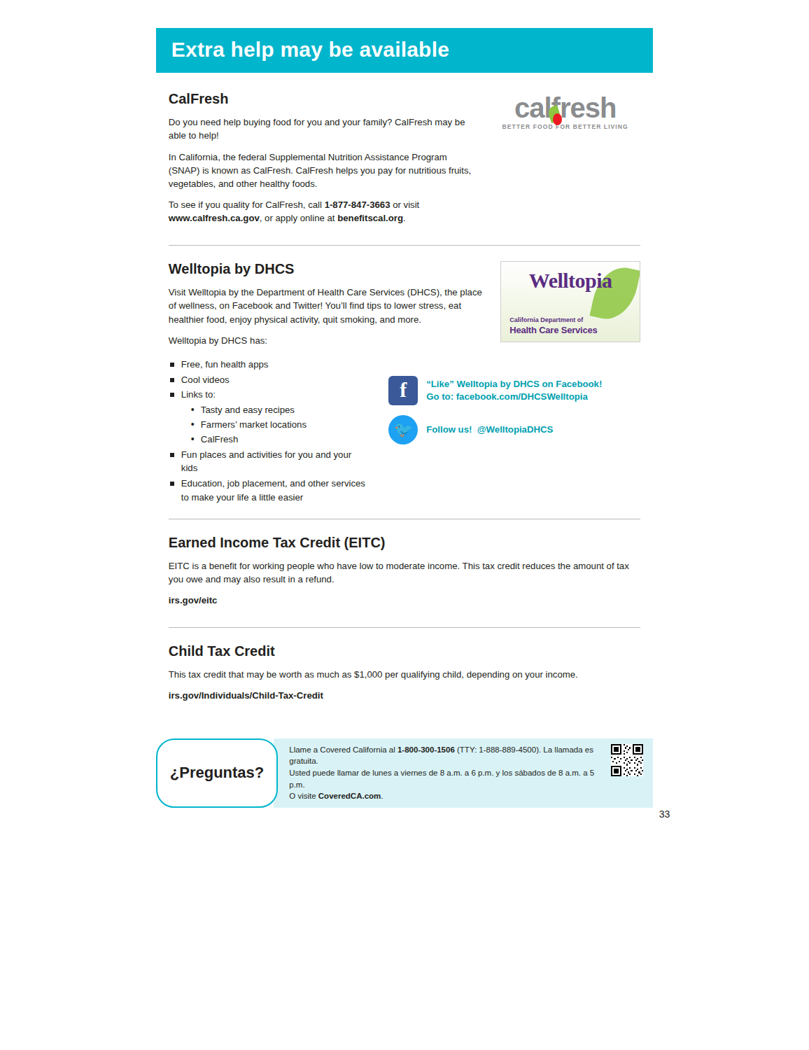Extra help may be available
CalFresh
Do you need help buying food for you and your family? CalFresh may be able to help!
In California, the federal Supplemental Nutrition Assistance Program (SNAP) is known as CalFresh. CalFresh helps you pay for nutritious fruits, vegetables, and other healthy foods.
To see if you quality for CalFresh, call 1-877-847-3663 or visit www.calfresh.ca.gov, or apply online at benefitscal.org.
cal fresh
BETTER FOOD FOR BETTER LIVING
Welltopia by DHCS
Visit Welltopia by the Department of Health Care Services (DHCS), the place of wellness, on Facebook and Twitter! You’ll find tips to lower stress, eat healthier food, enjoy physical activity, quit smoking, and more.
Welltopia by DHCS has:
Welltopia
California Department of Health Care Services
Free, fun health apps
Cool videos
Links to:
Tasty and easy recipes
Farmers’ market locations
CalFresh
Fun places and activities for you and your kids
Education, job placement, and other services
to make your life a little easier
f
“Like” Welltopia by DHCS on Facebook!
Go to: facebook.com/DHCSWelltopia
🐦
Follow us! @WelltopiaDHCS
Earned Income Tax Credit (EITC)
EITC is a benefit for working people who have low to moderate income. This tax credit reduces the amount of tax you owe and may also result in a refund.
irs.gov/eitc
Child Tax Credit
This tax credit that may be worth as much as $1,000 per qualifying child, depending on your income.
irs.gov/Individuals/Child-Tax-Credit
¿Preguntas?
Llame a Covered California al 1-800-300-1506 (TTY: 1-888-889-4500). La llamada es gratuita.
Usted puede llamar de lunes a viernes de 8 a.m. a 6 p.m. y los sábados de 8 a.m. a 5 p.m.
O visite CoveredCA.com.
33